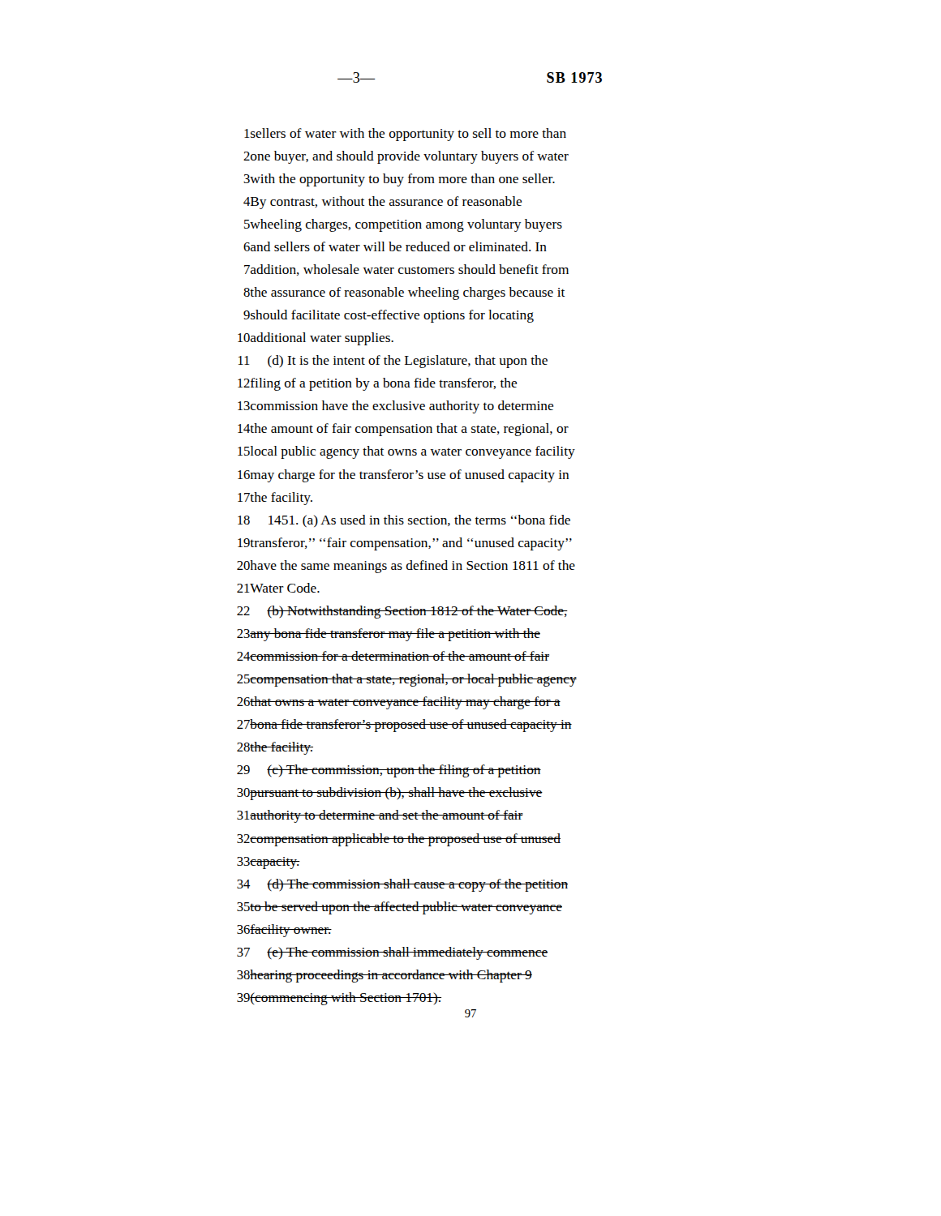—3— SB 1973
| 1 | sellers of water with the opportunity to sell to more than |
| 2 | one buyer, and should provide voluntary buyers of water |
| 3 | with the opportunity to buy from more than one seller. |
| 4 | By contrast, without the assurance of reasonable |
| 5 | wheeling charges, competition among voluntary buyers |
| 6 | and sellers of water will be reduced or eliminated. In |
| 7 | addition, wholesale water customers should benefit from |
| 8 | the assurance of reasonable wheeling charges because it |
| 9 | should facilitate cost-effective options for locating |
| 10 | additional water supplies. |
| 11 | (d) It is the intent of the Legislature, that upon the |
| 12 | filing of a petition by a bona fide transferor, the |
| 13 | commission have the exclusive authority to determine |
| 14 | the amount of fair compensation that a state, regional, or |
| 15 | local public agency that owns a water conveyance facility |
| 16 | may charge for the transferor’s use of unused capacity in |
| 17 | the facility. |
| 18 | 1451. (a) As used in this section, the terms ‘‘bona fide |
| 19 | transferor,’’ ‘‘fair compensation,’’ and ‘‘unused capacity’’ |
| 20 | have the same meanings as defined in Section 1811 of the |
| 21 | Water Code. |
| 22 | (b) Notwithstanding Section 1812 of the Water Code, |
| 23 | any bona fide transferor may file a petition with the |
| 24 | commission for a determination of the amount of fair |
| 25 | compensation that a state, regional, or local public agency |
| 26 | that owns a water conveyance facility may charge for a |
| 27 | bona fide transferor’s proposed use of unused capacity in |
| 28 | the facility. |
| 29 | (c) The commission, upon the filing of a petition |
| 30 | pursuant to subdivision (b), shall have the exclusive |
| 31 | authority to determine and set the amount of fair |
| 32 | compensation applicable to the proposed use of unused |
| 33 | capacity. |
| 34 | (d) The commission shall cause a copy of the petition |
| 35 | to be served upon the affected public water conveyance |
| 36 | facility owner. |
| 37 | (e) The commission shall immediately commence |
| 38 | hearing proceedings in accordance with Chapter 9 |
| 39 | (commencing with Section 1701). |
97